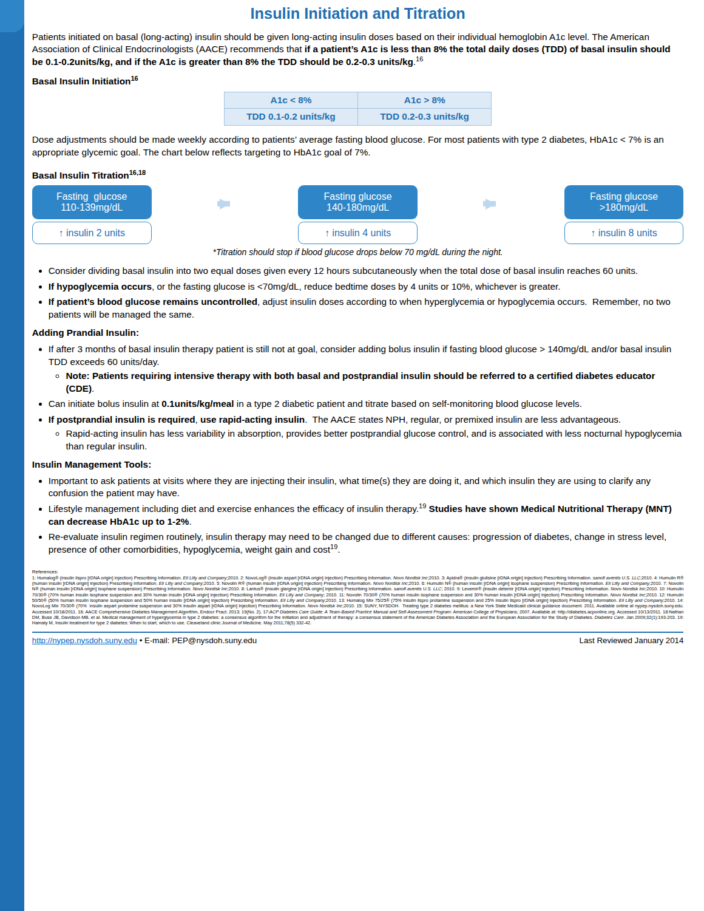Insulin Initiation and Titration
Patients initiated on basal (long-acting) insulin should be given long-acting insulin doses based on their individual hemoglobin A1c level. The American Association of Clinical Endocrinologists (AACE) recommends that if a patient’s A1c is less than 8% the total daily doses (TDD) of basal insulin should be 0.1-0.2units/kg, and if the A1c is greater than 8% the TDD should be 0.2-0.3 units/kg.16
Basal Insulin Initiation16
| A1c < 8% | A1c > 8% |
| TDD 0.1-0.2 units/kg | TDD 0.2-0.3 units/kg |
Dose adjustments should be made weekly according to patients’ average fasting blood glucose. For most patients with type 2 diabetes, HbA1c < 7% is an appropriate glycemic goal. The chart below reflects targeting to HbA1c goal of 7%.
Basal Insulin Titration16,18
Fasting glucose
110-139mg/dL
↑ insulin 2 units
Fasting glucose
140-180mg/dL
↑ insulin 4 units
Fasting glucose
>180mg/dL
↑ insulin 8 units
*Titration should stop if blood glucose drops below 70 mg/dL during the night.
Consider dividing basal insulin into two equal doses given every 12 hours subcutaneously when the total dose of basal insulin reaches 60 units.
If hypoglycemia occurs, or the fasting glucose is <70mg/dL, reduce bedtime doses by 4 units or 10%, whichever is greater.
If patient’s blood glucose remains uncontrolled, adjust insulin doses according to when hyperglycemia or hypoglycemia occurs. Remember, no two patients will be managed the same.
Adding Prandial Insulin:
If after 3 months of basal insulin therapy patient is still not at goal, consider adding bolus insulin if fasting blood glucose > 140mg/dL and/or basal insulin TDD exceeds 60 units/day.
Note: Patients requiring intensive therapy with both basal and postprandial insulin should be referred to a certified diabetes educator (CDE).
Can initiate bolus insulin at 0.1units/kg/meal in a type 2 diabetic patient and titrate based on self-monitoring blood glucose levels.
If postprandial insulin is required, use rapid-acting insulin. The AACE states NPH, regular, or premixed insulin are less advantageous.
Rapid-acting insulin has less variability in absorption, provides better postprandial glucose control, and is associated with less nocturnal hypoglycemia than regular insulin.
Insulin Management Tools:
Important to ask patients at visits where they are injecting their insulin, what time(s) they are doing it, and which insulin they are using to clarify any confusion the patient may have.
Lifestyle management including diet and exercise enhances the efficacy of insulin therapy.19 Studies have shown Medical Nutritional Therapy (MNT) can decrease HbA1c up to 1-2%.
Re-evaluate insulin regimen routinely, insulin therapy may need to be changed due to different causes: progression of diabetes, change in stress level, presence of other comorbidities, hypoglycemia, weight gain and cost19.
References:
1: Humalog® (insulin lispro [rDNA origin] injection) Prescribing Information. Eli Lilly and Company;2010. 2: NovoLog® (insulin aspart [rDNA origin] injection) Prescribing Information. Novo Nordisk Inc;2010. 3: Apidra® (insulin glulisine [rDNA origin] injection) Prescribing Information. sanofi aventis U.S. LLC;2010. 4: Humulin R® (human insulin [rDNA origin] injection) Prescribing Information. Eli Lilly and Company;2010. 5: Novolin R® (human insulin [rDNA origin] injection) Prescribing Information. Novo Nordisk Inc;2010. 6: Humulin N® (human insulin [rDNA origin] isophane suspension) Prescribing Information. Eli Lilly and Company;2010. 7: Novolin N® (human insulin [rDNA origin] isophane suspension) Prescribing Information. Novo Nordisk Inc;2010. 8: Lantus® (insulin glargine [rDNA origin] injection) Prescribing Information. sanofi aventis U.S. LLC; 2010. 9: Levemir® (insulin detemir [rDNA origin] injection) Prescribing Information. Novo Nordisk Inc;2010. 10: Humulin 70/30® (70% human insulin isophane suspension and 30% human insulin [rDNA origin] injection) Prescribing Information. Eli Lilly and Company; 2010. 11: Novolin 70/30® (70% human insulin isophane suspension and 30% human insulin [rDNA origin] injection) Prescribing Information. Novo Nordisk Inc;2010. 12: Humulin 50/50® (50% human insulin isophane suspension and 50% human insulin [rDNA origin] injection) Prescribing Information. Eli Lilly and Company;2010. 13: Humalog Mix 75/25® (75% insulin lispro protamine suspension and 25% insulin lispro [rDNA origin] injection) Prescribing Information. Eli Lilly and Company;2010. 14: NovoLog Mix 70/30® (70% insulin aspart protamine suspension and 30% insulin aspart [rDNA origin] injection) Prescribing Information. Novo Nordisk Inc;2010. 15: SUNY, NYSDOH. Treating type 2 diabetes mellitus: a New York State Medicaid clinical guidance document. 2011. Available online at nypep.nysdoh.suny.edu. Accessed 10/18/2011. 16: AACE Comprehensive Diabetes Management Algorithm, Endocr Pract. 2013; 19(No. 2). 17:ACP Diabetes Care Guide: A Team-Based Practice Manual and Self-Assessment Program: American College of Physicians; 2007. Available at: http://diabetes.acponline.org. Accessed 10/13/2011. 18:Nathan DM, Buse JB, Davidson MB, et al. Medical management of hyperglycemia in type 2 diabetes: a consensus algorithm for the initiation and adjustment of therapy: a consensus statement of the American Diabetes Association and the European Association for the Study of Diabetes. Diabetes Care. Jan 2009;32(1):193-203. 19: Hamaty M, Insulin treatment for type 2 diabetes: When to start, which to use. Cleaveland clinic Journal of Medicine. May 2011;78(5) 332-42.
http://nypep.nysdoh.suny.edu • E-mail: PEP@nysdoh.suny.edu
Last Reviewed January 2014